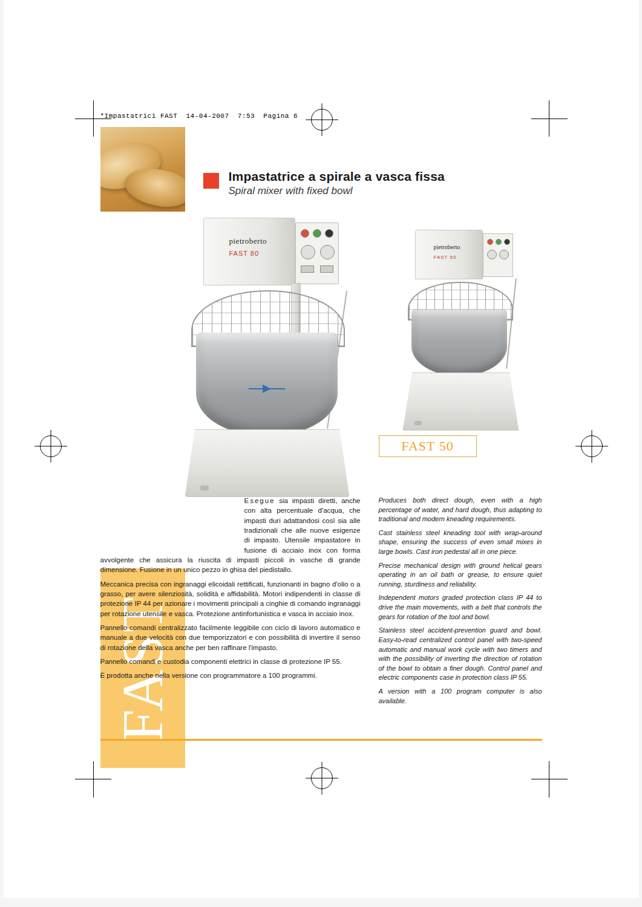*Impastatrici FAST 14-04-2007 7:53 Pagina 6
FAST
Impastatrice a spirale a vasca fissa
Spiral mixer with fixed bowl
pietroberto
FAST 80
pietroberto
FAST 50
FAST 50
Esegue sia impasti diretti, anche con alta percentuale d'acqua, che impasti duri adattandosi così sia alle tradizionali che alle nuove esigenze di impasto. Utensile impastatore in fusione di acciaio inox con forma avvolgente che assicura la riuscita di impasti piccoli in vasche di grande dimensione. Fusione in un unico pezzo in ghisa del piedistallo.
Meccanica precisa con ingranaggi elicoidali rettificati, funzionanti in bagno d'olio o a grasso, per avere silenziosità, solidità e affidabilità. Motori indipendenti in classe di protezione IP 44 per azionare i movimenti principali a cinghie di comando ingranaggi per rotazione utensile e vasca. Protezione antinfortunistica e vasca in acciaio inox.
Pannello comandi centralizzato facilmente leggibile con ciclo di lavoro automatico e manuale a due velocità con due temporizzatori e con possibilità di invertire il senso di rotazione della vasca anche per ben raffinare l'impasto.
Pannello comandi e custodia componenti elettrici in classe di protezione IP 55.
È prodotta anche nella versione con programmatore a 100 programmi.
Produces both direct dough, even with a high percentage of water, and hard dough, thus adapting to traditional and modern kneading requirements.
Cast stainless steel kneading tool with wrap-around shape, ensuring the success of even small mixes in large bowls. Cast iron pedestal all in one piece.
Precise mechanical design with ground helical gears operating in an oil bath or grease, to ensure quiet running, sturdiness and reliability.
Independent motors graded protection class IP 44 to drive the main movements, with a belt that controls the gears for rotation of the tool and bowl.
Stainless steel accident-prevention guard and bowl. Easy-to-read centralized control panel with two-speed automatic and manual work cycle with two timers and with the possibility of inverting the direction of rotation of the bowl to obtain a finer dough. Control panel and electric components case in protection class IP 55.
A version with a 100 program computer is also available.